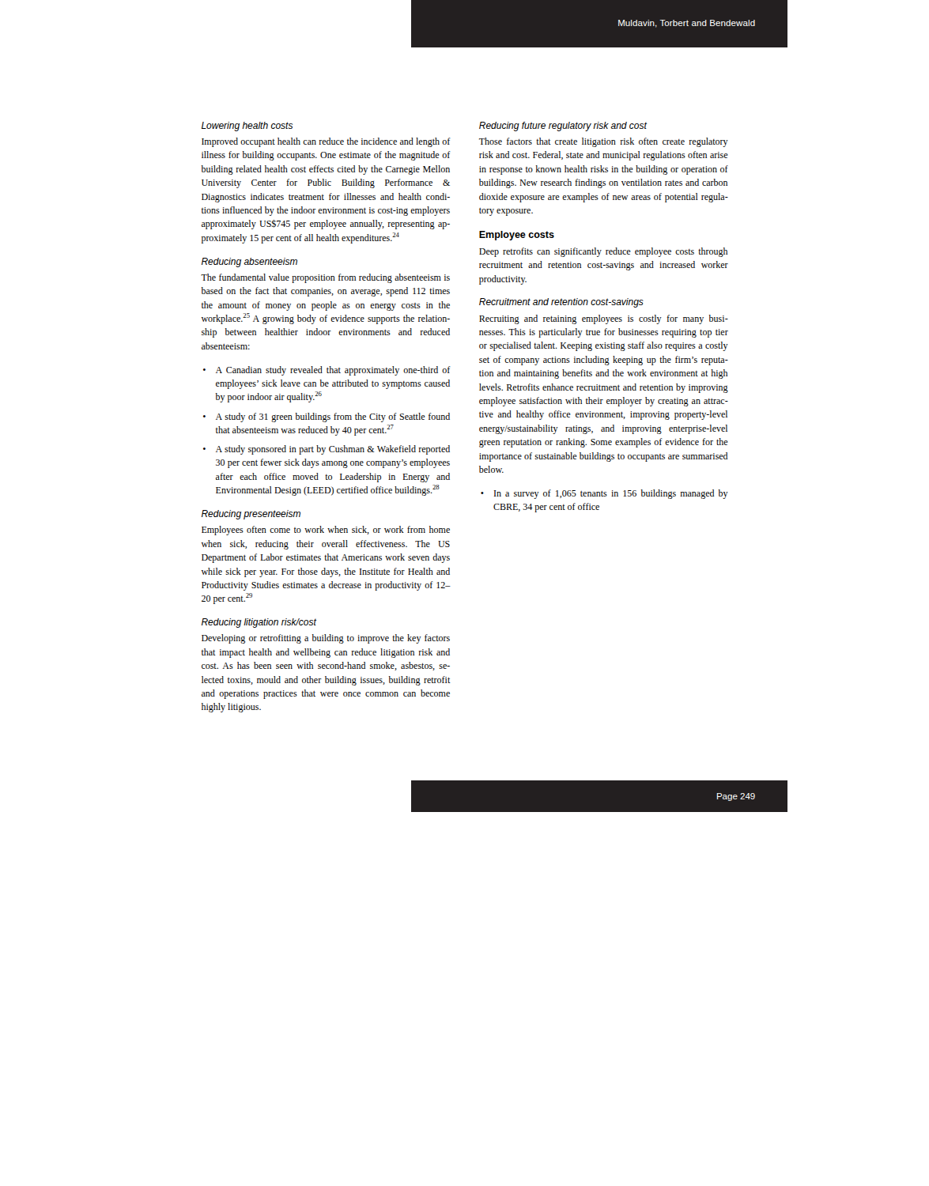Muldavin, Torbert and Bendewald
Lowering health costs
Improved occupant health can reduce the incidence and length of illness for building occupants. One estimate of the magnitude of building related health cost effects cited by the Carnegie Mellon University Center for Public Building Performance & Diagnostics indicates treatment for illnesses and health conditions influenced by the indoor environment is cost‑ing employers approximately US$745 per employee annually, representing approximately 15 per cent of all health expenditures.24
Reducing absenteeism
The fundamental value proposition from reducing absenteeism is based on the fact that companies, on average, spend 112 times the amount of money on people as on energy costs in the workplace.25 A growing body of evidence supports the relationship between healthier indoor environments and reduced absenteeism:
A Canadian study revealed that approximately one-third of employees’ sick leave can be attributed to symptoms caused by poor indoor air quality.26
A study of 31 green buildings from the City of Seattle found that absenteeism was reduced by 40 per cent.27
A study sponsored in part by Cushman & Wakefield reported 30 per cent fewer sick days among one company’s employees after each office moved to Leadership in Energy and Environmental Design (LEED) certified office buildings.28
Reducing presenteeism
Employees often come to work when sick, or work from home when sick, reducing their overall effectiveness. The US Department of Labor estimates that Americans work seven days while sick per year. For those days, the Institute for Health and Productivity Studies estimates a decrease in productivity of 12–20 per cent.29
Reducing litigation risk/cost
Developing or retrofitting a building to improve the key factors that impact health and wellbeing can reduce litigation risk and cost. As has been seen with second-hand smoke, asbestos, selected toxins, mould and other building issues, building retrofit and operations practices that were once common can become highly litigious.
Reducing future regulatory risk and cost
Those factors that create litigation risk often create regulatory risk and cost. Federal, state and municipal regulations often arise in response to known health risks in the building or operation of buildings. New research findings on ventilation rates and carbon dioxide exposure are examples of new areas of potential regulatory exposure.
Employee costs
Deep retrofits can significantly reduce employee costs through recruitment and retention cost-savings and increased worker productivity.
Recruitment and retention cost-savings
Recruiting and retaining employees is costly for many businesses. This is particularly true for businesses requiring top tier or specialised talent. Keeping existing staff also requires a costly set of company actions including keeping up the firm’s reputation and maintaining benefits and the work environment at high levels. Retrofits enhance recruitment and retention by improving employee satisfaction with their employer by creating an attractive and healthy office environment, improving property-level energy/sustainability ratings, and improving enterprise-level green reputation or ranking. Some examples of evidence for the importance of sustainable buildings to occupants are summarised below.
In a survey of 1,065 tenants in 156 buildings managed by CBRE, 34 per cent of office
Page 249